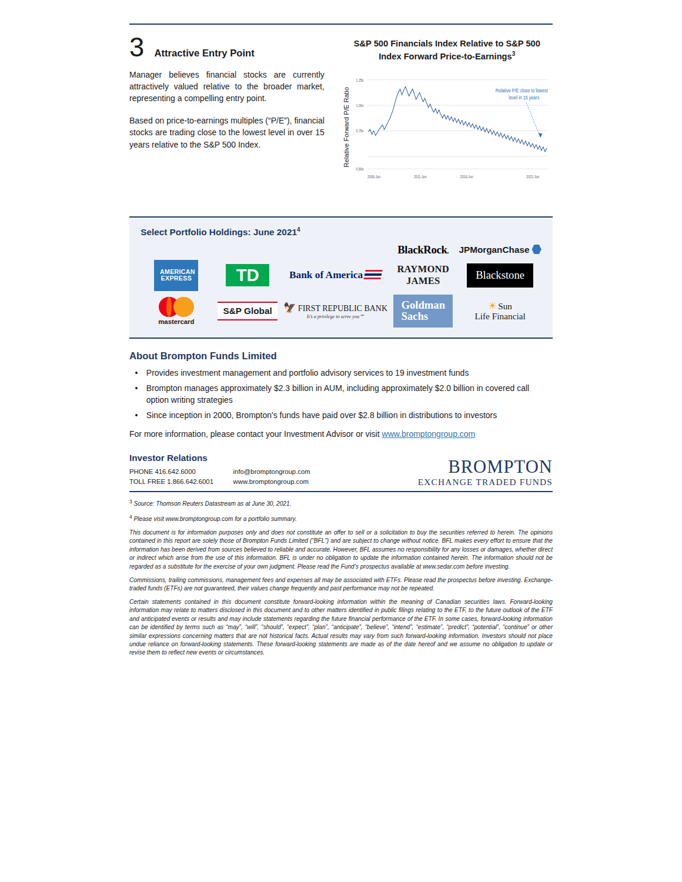3
Attractive Entry Point
Manager believes financial stocks are currently attractively valued relative to the broader market, representing a compelling entry point.
Based on price-to-earnings multiples (“P/E”), financial stocks are trading close to the lowest level in over 15 years relative to the S&P 500 Index.
S&P 500 Financials Index Relative to S&P 500
Index Forward Price-to-Earnings3
Relative Forward P/E Ratio
1.25x 1.00x 0.75x 0.50x 2006-Jun 2011-Jun 2016-Jun 2021-Jun Relative P/E close to lowest level in 15 years
Select Portfolio Holdings: June 20214
BlackRock.
JPMorganChase
AMERICAN
EXPRESS
TD
Bank of America
RAYMOND JAMES
Blackstone
mastercard
S&P Global
🦅FIRST REPUBLIC BANK It’s a privilege to serve you℠
Goldman
Sachs
☀Sun
Life Financial
About Brompton Funds Limited
Provides investment management and portfolio advisory services to 19 investment funds
Brompton manages approximately $2.3 billion in AUM, including approximately $2.0 billion in covered call option writing strategies
Since inception in 2000, Brompton's funds have paid over $2.8 billion in distributions to investors
For more information, please contact your Investment Advisor or visit www.bromptongroup.com
Investor Relations
PHONE 416.642.6000
TOLL FREE 1.866.642.6001
info@bromptongroup.com
www.bromptongroup.com
BROMPTON
EXCHANGE TRADED FUNDS
3 Source: Thomson Reuters Datastream as at June 30, 2021.
4 Please visit www.bromptongroup.com for a portfolio summary.
This document is for information purposes only and does not constitute an offer to sell or a solicitation to buy the securities referred to herein. The opinions contained in this report are solely those of Brompton Funds Limited (“BFL”) and are subject to change without notice. BFL makes every effort to ensure that the information has been derived from sources believed to reliable and accurate. However, BFL assumes no responsibility for any losses or damages, whether direct or indirect which arise from the use of this information. BFL is under no obligation to update the information contained herein. The information should not be regarded as a substitute for the exercise of your own judgment. Please read the Fund’s prospectus available at www.sedar.com before investing.
Commissions, trailing commissions, management fees and expenses all may be associated with ETFs. Please read the prospectus before investing. Exchange-traded funds (ETFs) are not guaranteed, their values change frequently and past performance may not be repeated.
Certain statements contained in this document constitute forward-looking information within the meaning of Canadian securities laws. Forward-looking information may relate to matters disclosed in this document and to other matters identified in public filings relating to the ETF, to the future outlook of the ETF and anticipated events or results and may include statements regarding the future financial performance of the ETF. In some cases, forward-looking information can be identified by terms such as “may”, “will”, “should”, “expect”, “plan”, “anticipate”, “believe”, “intend”, “estimate”, “predict”, “potential”, “continue” or other similar expressions concerning matters that are not historical facts. Actual results may vary from such forward-looking information. Investors should not place undue reliance on forward-looking statements. These forward-looking statements are made as of the date hereof and we assume no obligation to update or revise them to reflect new events or circumstances.